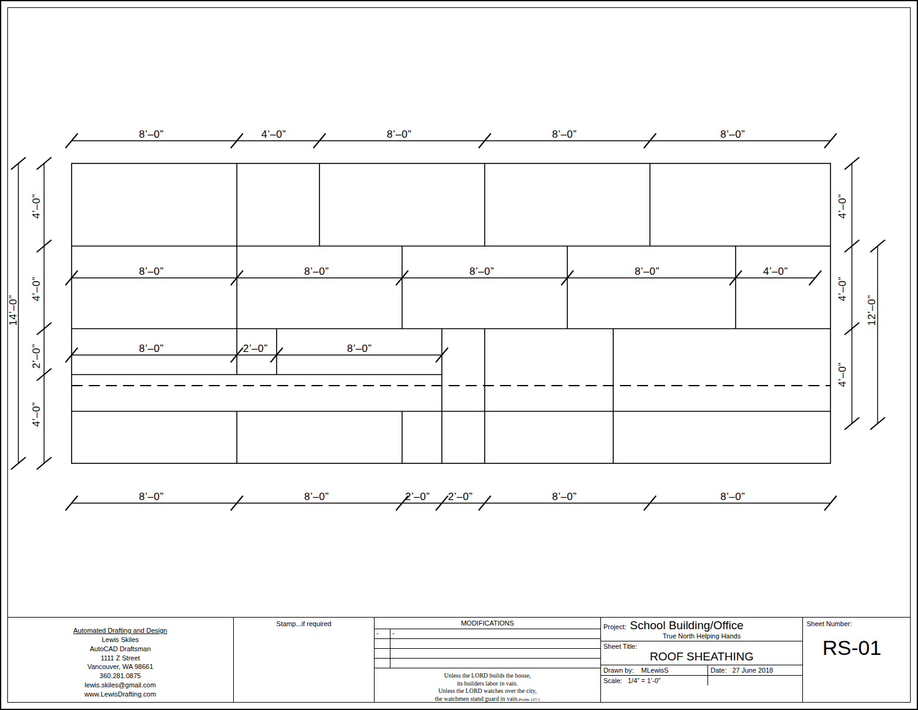8’–0”
4’–0”
8’–0”
8’–0”
8’–0”
8’–0”
8’–0”
8’–0”
8’–0”
4’–0”
8’–0”
2’–0”
8’–0”
8’–0”
8’–0”
2’–0”
2’–0”
8’–0”
8’–0”
4’–0”
4’–0”
2’–0”
4’–0”
14’–0”
4’–0”
4’–0”
4’–0”
12’–0”
Automated Drafting and Design
Lewis Skiles
AutoCAD Draftsman
1111 Z Street
Vancouver, WA 98661
360.281.0875
lewis.skiles@gmail.com
www.LewisDrafting.com
Stamp...if required
MODIFICATIONS
-
-
Unless the LORD builds the house,
its builders labor in vain.
Unless the LORD watches over the city,
the watchmen stand guard in vain.Psalm 127:1
Project: School Building/Office
True North Helping Hands
Sheet Title:
ROOF SHEATHING
Drawn by: MLewisS
Date: 27 June 2018
Scale: 1/4” = 1’-0”
Sheet Number:
RS-01